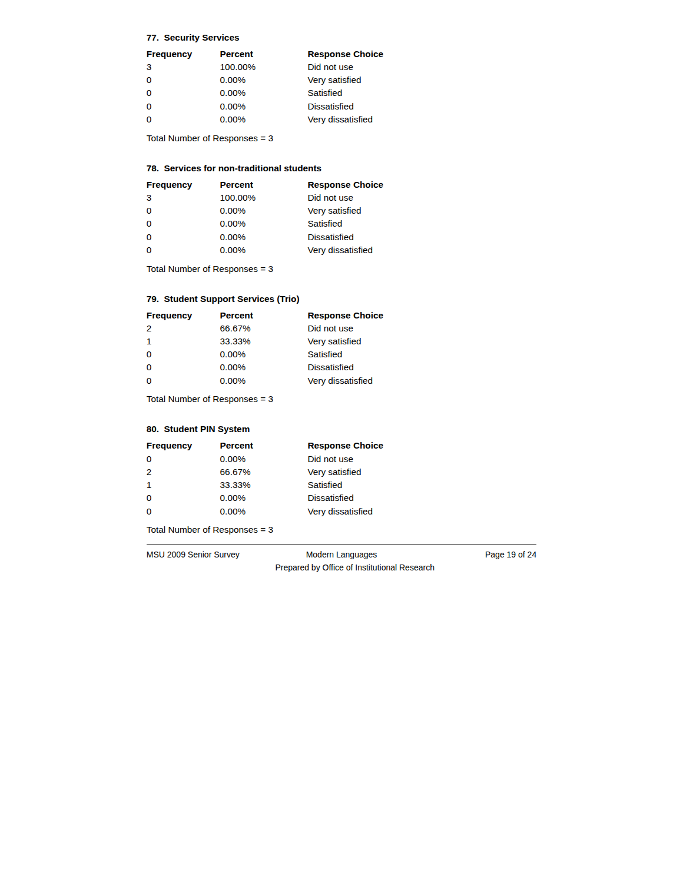77. Security Services
| Frequency | Percent | Response Choice |
| --- | --- | --- |
| 3 | 100.00% | Did not use |
| 0 | 0.00% | Very satisfied |
| 0 | 0.00% | Satisfied |
| 0 | 0.00% | Dissatisfied |
| 0 | 0.00% | Very dissatisfied |
Total Number of Responses = 3
78. Services for non-traditional students
| Frequency | Percent | Response Choice |
| --- | --- | --- |
| 3 | 100.00% | Did not use |
| 0 | 0.00% | Very satisfied |
| 0 | 0.00% | Satisfied |
| 0 | 0.00% | Dissatisfied |
| 0 | 0.00% | Very dissatisfied |
Total Number of Responses = 3
79. Student Support Services (Trio)
| Frequency | Percent | Response Choice |
| --- | --- | --- |
| 2 | 66.67% | Did not use |
| 1 | 33.33% | Very satisfied |
| 0 | 0.00% | Satisfied |
| 0 | 0.00% | Dissatisfied |
| 0 | 0.00% | Very dissatisfied |
Total Number of Responses = 3
80. Student PIN System
| Frequency | Percent | Response Choice |
| --- | --- | --- |
| 0 | 0.00% | Did not use |
| 2 | 66.67% | Very satisfied |
| 1 | 33.33% | Satisfied |
| 0 | 0.00% | Dissatisfied |
| 0 | 0.00% | Very dissatisfied |
Total Number of Responses = 3
| MSU 2009 Senior Survey | Modern Languages | Page 19 of 24 |
| | Prepared by Office of Institutional Research | |